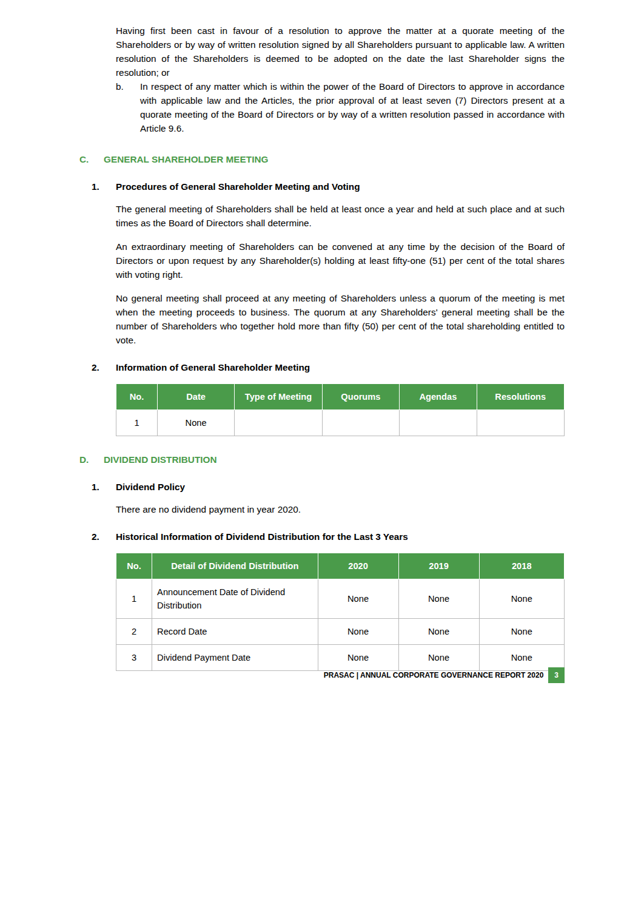Having first been cast in favour of a resolution to approve the matter at a quorate meeting of the Shareholders or by way of written resolution signed by all Shareholders pursuant to applicable law. A written resolution of the Shareholders is deemed to be adopted on the date the last Shareholder signs the resolution; or
b.
In respect of any matter which is within the power of the Board of Directors to approve in accordance with applicable law and the Articles, the prior approval of at least seven (7) Directors present at a quorate meeting of the Board of Directors or by way of a written resolution passed in accordance with Article 9.6.
C. GENERAL SHAREHOLDER MEETING
1. Procedures of General Shareholder Meeting and Voting
The general meeting of Shareholders shall be held at least once a year and held at such place and at such times as the Board of Directors shall determine.
An extraordinary meeting of Shareholders can be convened at any time by the decision of the Board of Directors or upon request by any Shareholder(s) holding at least fifty-one (51) per cent of the total shares with voting right.
No general meeting shall proceed at any meeting of Shareholders unless a quorum of the meeting is met when the meeting proceeds to business. The quorum at any Shareholders' general meeting shall be the number of Shareholders who together hold more than fifty (50) per cent of the total shareholding entitled to vote.
2. Information of General Shareholder Meeting
| No. | Date | Type of Meeting | Quorums | Agendas | Resolutions |
| --- | --- | --- | --- | --- | --- |
| 1 | None | | | | |
D. DIVIDEND DISTRIBUTION
1. Dividend Policy
There are no dividend payment in year 2020.
2. Historical Information of Dividend Distribution for the Last 3 Years
| No. | Detail of Dividend Distribution | 2020 | 2019 | 2018 |
| --- | --- | --- | --- | --- |
| 1 | Announcement Date of Dividend Distribution | None | None | None |
| 2 | Record Date | None | None | None |
| 3 | Dividend Payment Date | None | None | None |
PRASAC | ANNUAL CORPORATE GOVERNANCE REPORT 2020 3